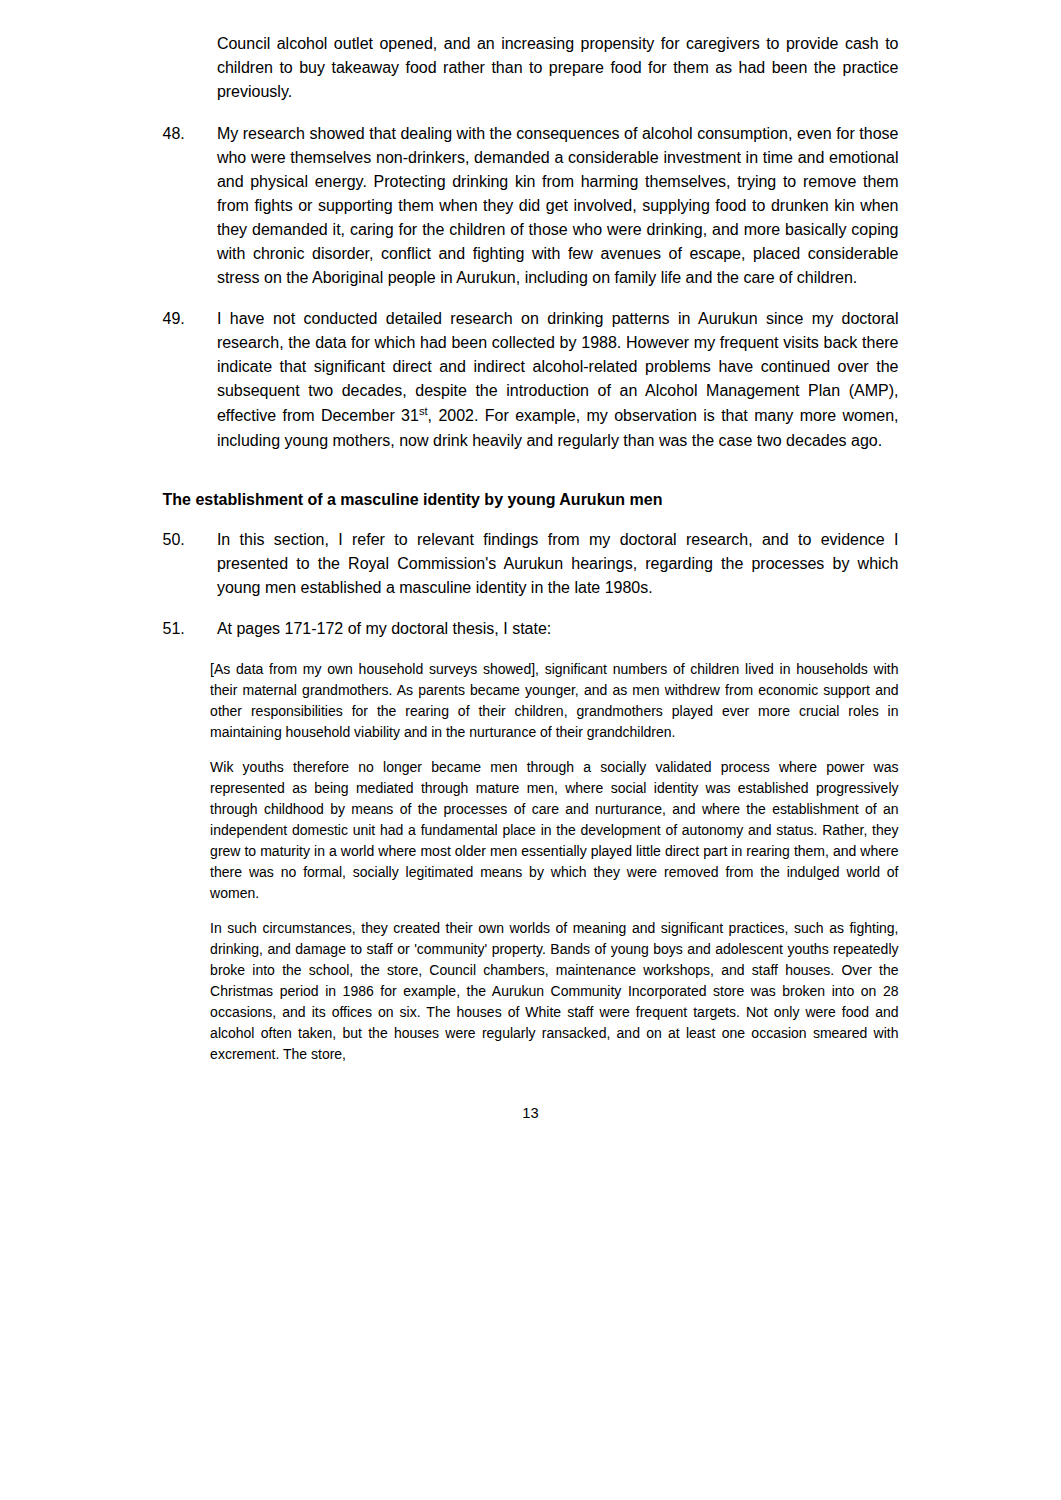Council alcohol outlet opened, and an increasing propensity for caregivers to provide cash to children to buy takeaway food rather than to prepare food for them as had been the practice previously.
48.
My research showed that dealing with the consequences of alcohol consumption, even for those who were themselves non-drinkers, demanded a considerable investment in time and emotional and physical energy. Protecting drinking kin from harming themselves, trying to remove them from fights or supporting them when they did get involved, supplying food to drunken kin when they demanded it, caring for the children of those who were drinking, and more basically coping with chronic disorder, conflict and fighting with few avenues of escape, placed considerable stress on the Aboriginal people in Aurukun, including on family life and the care of children.
49.
I have not conducted detailed research on drinking patterns in Aurukun since my doctoral research, the data for which had been collected by 1988. However my frequent visits back there indicate that significant direct and indirect alcohol-related problems have continued over the subsequent two decades, despite the introduction of an Alcohol Management Plan (AMP), effective from December 31st, 2002. For example, my observation is that many more women, including young mothers, now drink heavily and regularly than was the case two decades ago.
The establishment of a masculine identity by young Aurukun men
50.
In this section, I refer to relevant findings from my doctoral research, and to evidence I presented to the Royal Commission's Aurukun hearings, regarding the processes by which young men established a masculine identity in the late 1980s.
51.
At pages 171-172 of my doctoral thesis, I state:
[As data from my own household surveys showed], significant numbers of children lived in households with their maternal grandmothers. As parents became younger, and as men withdrew from economic support and other responsibilities for the rearing of their children, grandmothers played ever more crucial roles in maintaining household viability and in the nurturance of their grandchildren.
Wik youths therefore no longer became men through a socially validated process where power was represented as being mediated through mature men, where social identity was established progressively through childhood by means of the processes of care and nurturance, and where the establishment of an independent domestic unit had a fundamental place in the development of autonomy and status. Rather, they grew to maturity in a world where most older men essentially played little direct part in rearing them, and where there was no formal, socially legitimated means by which they were removed from the indulged world of women.
In such circumstances, they created their own worlds of meaning and significant practices, such as fighting, drinking, and damage to staff or 'community' property. Bands of young boys and adolescent youths repeatedly broke into the school, the store, Council chambers, maintenance workshops, and staff houses. Over the Christmas period in 1986 for example, the Aurukun Community Incorporated store was broken into on 28 occasions, and its offices on six. The houses of White staff were frequent targets. Not only were food and alcohol often taken, but the houses were regularly ransacked, and on at least one occasion smeared with excrement. The store,
13